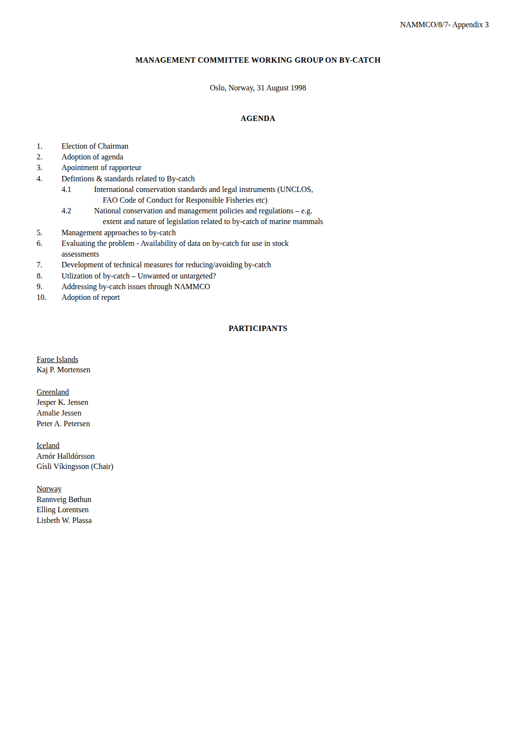NAMMCO/8/7- Appendix 3
Management Committee Working Group on By-catch
Oslo, Norway, 31 August 1998
Agenda
| 1. | Election of Chairman |
| 2. | Adoption of agenda |
| 3. | Apointment of rapporteur |
| 4. | Defintions & standards related to By-catch |
| | / 4.1 / International conservation standards and legal instruments (UNCLOS, FAO Code of Conduct for Responsible Fisheries etc) / / 4.2 / National conservation and management policies and regulations – e.g. extent and nature of legislation related to by-catch of marine mammals / |
| 5. | Management approaches to by-catch |
| 6. | Evaluating the problem - Availability of data on by-catch for use in stock assessments |
| 7. | Development of technical measures for reducing/avoiding by-catch |
| 8. | Utlization of by-catch – Unwanted or untargeted? |
| 9. | Addressing by-catch issues through NAMMCO |
| 10. | Adoption of report |
Participants
Faroe Islands
Kaj P. Mortensen
Greenland
Jesper K. Jensen
Amalie Jessen
Peter A. Petersen
Iceland
Arnór Halldórsson
Gísli Víkingsson (Chair)
Norway
Rannveig Bøthun
Elling Lorentsen
Lisbeth W. Plassa